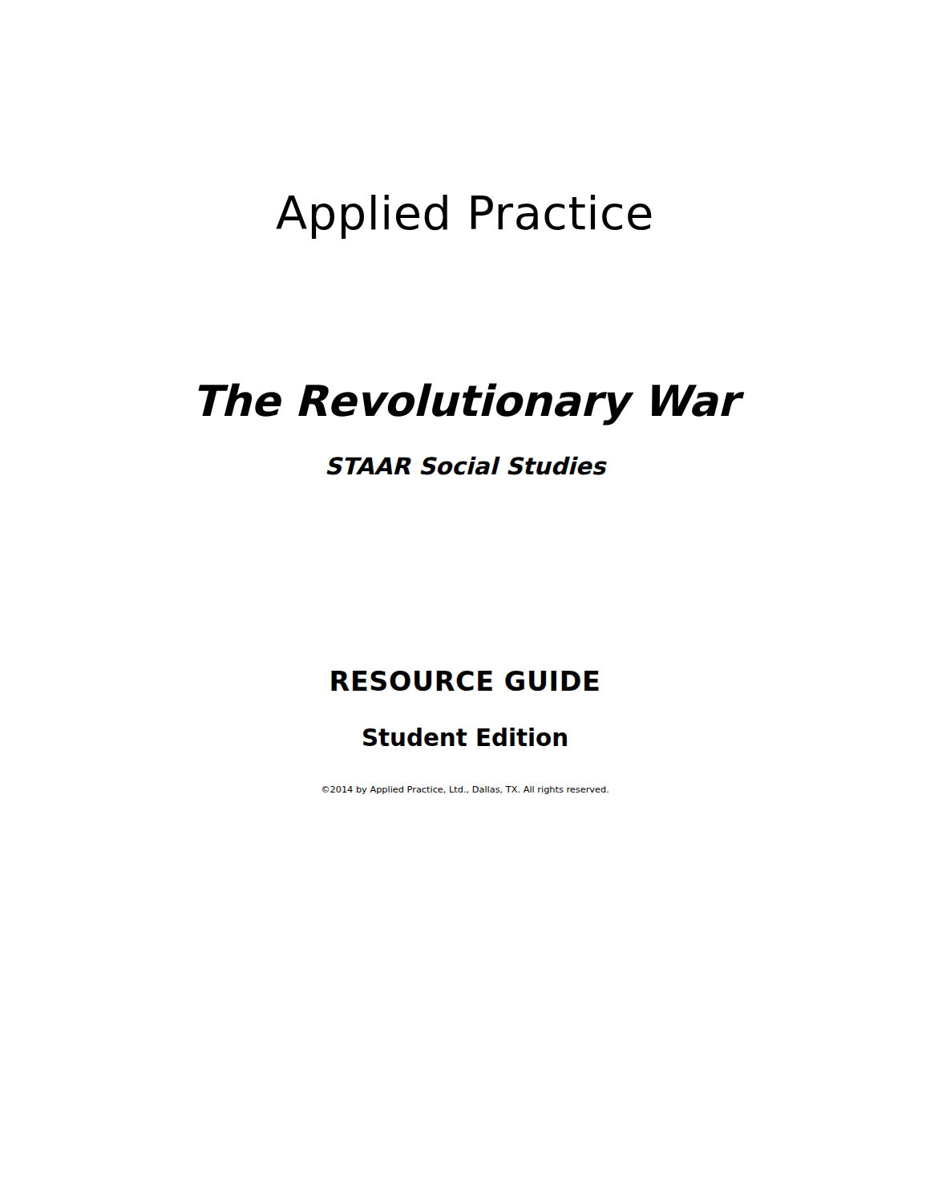Applied Practice
The Revolutionary War
STAAR Social Studies
RESOURCE GUIDE
Student Edition
©2014 by Applied Practice, Ltd., Dallas, TX. All rights reserved.